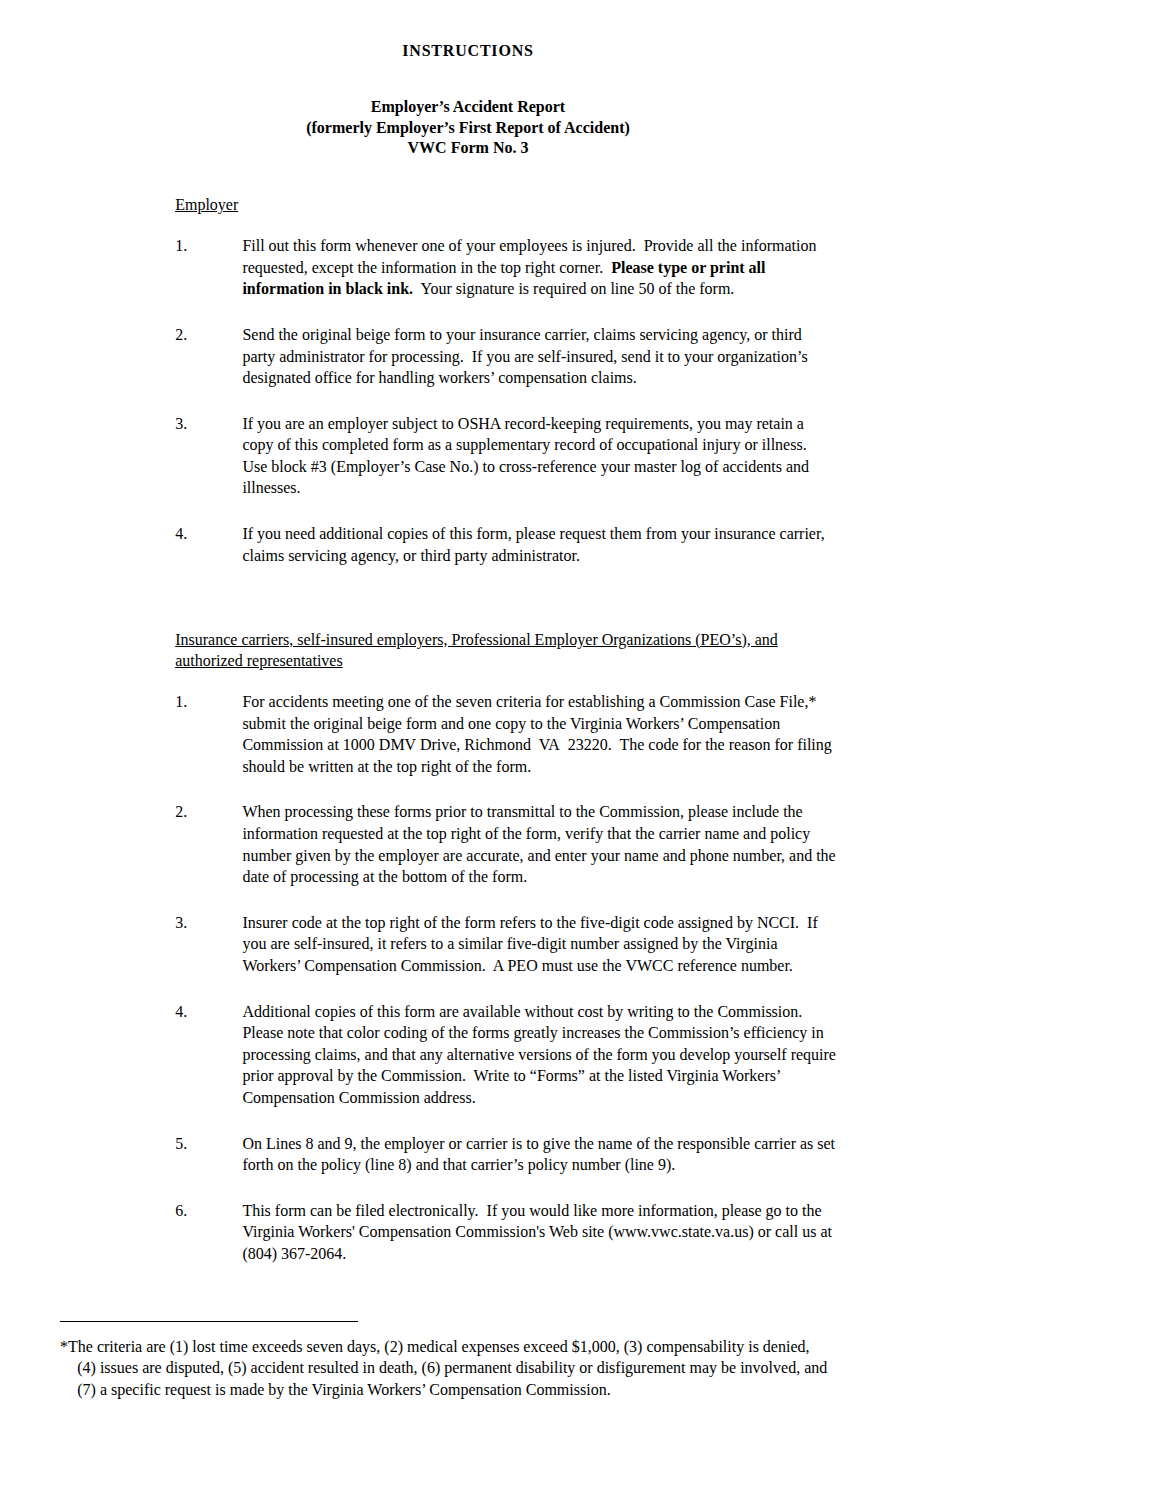INSTRUCTIONS
Employer’s Accident Report
(formerly Employer’s First Report of Accident)
VWC Form No. 3
Employer
Fill out this form whenever one of your employees is injured. Provide all the information requested, except the information in the top right corner. Please type or print all information in black ink. Your signature is required on line 50 of the form.
Send the original beige form to your insurance carrier, claims servicing agency, or third party administrator for processing. If you are self-insured, send it to your organization’s designated office for handling workers’ compensation claims.
If you are an employer subject to OSHA record-keeping requirements, you may retain a copy of this completed form as a supplementary record of occupational injury or illness. Use block #3 (Employer’s Case No.) to cross-reference your master log of accidents and illnesses.
If you need additional copies of this form, please request them from your insurance carrier, claims servicing agency, or third party administrator.
Insurance carriers, self-insured employers, Professional Employer Organizations (PEO’s), and authorized representatives
For accidents meeting one of the seven criteria for establishing a Commission Case File,* submit the original beige form and one copy to the Virginia Workers’ Compensation Commission at 1000 DMV Drive, Richmond VA 23220. The code for the reason for filing should be written at the top right of the form.
When processing these forms prior to transmittal to the Commission, please include the information requested at the top right of the form, verify that the carrier name and policy number given by the employer are accurate, and enter your name and phone number, and the date of processing at the bottom of the form.
Insurer code at the top right of the form refers to the five-digit code assigned by NCCI. If you are self-insured, it refers to a similar five-digit number assigned by the Virginia Workers’ Compensation Commission. A PEO must use the VWCC reference number.
Additional copies of this form are available without cost by writing to the Commission. Please note that color coding of the forms greatly increases the Commission’s efficiency in processing claims, and that any alternative versions of the form you develop yourself require prior approval by the Commission. Write to “Forms” at the listed Virginia Workers’ Compensation Commission address.
On Lines 8 and 9, the employer or carrier is to give the name of the responsible carrier as set forth on the policy (line 8) and that carrier’s policy number (line 9).
This form can be filed electronically. If you would like more information, please go to the Virginia Workers' Compensation Commission's Web site (www.vwc.state.va.us) or call us at (804) 367-2064.
*The criteria are (1) lost time exceeds seven days, (2) medical expenses exceed $1,000, (3) compensability is denied, (4) issues are disputed, (5) accident resulted in death, (6) permanent disability or disfigurement may be involved, and (7) a specific request is made by the Virginia Workers’ Compensation Commission.